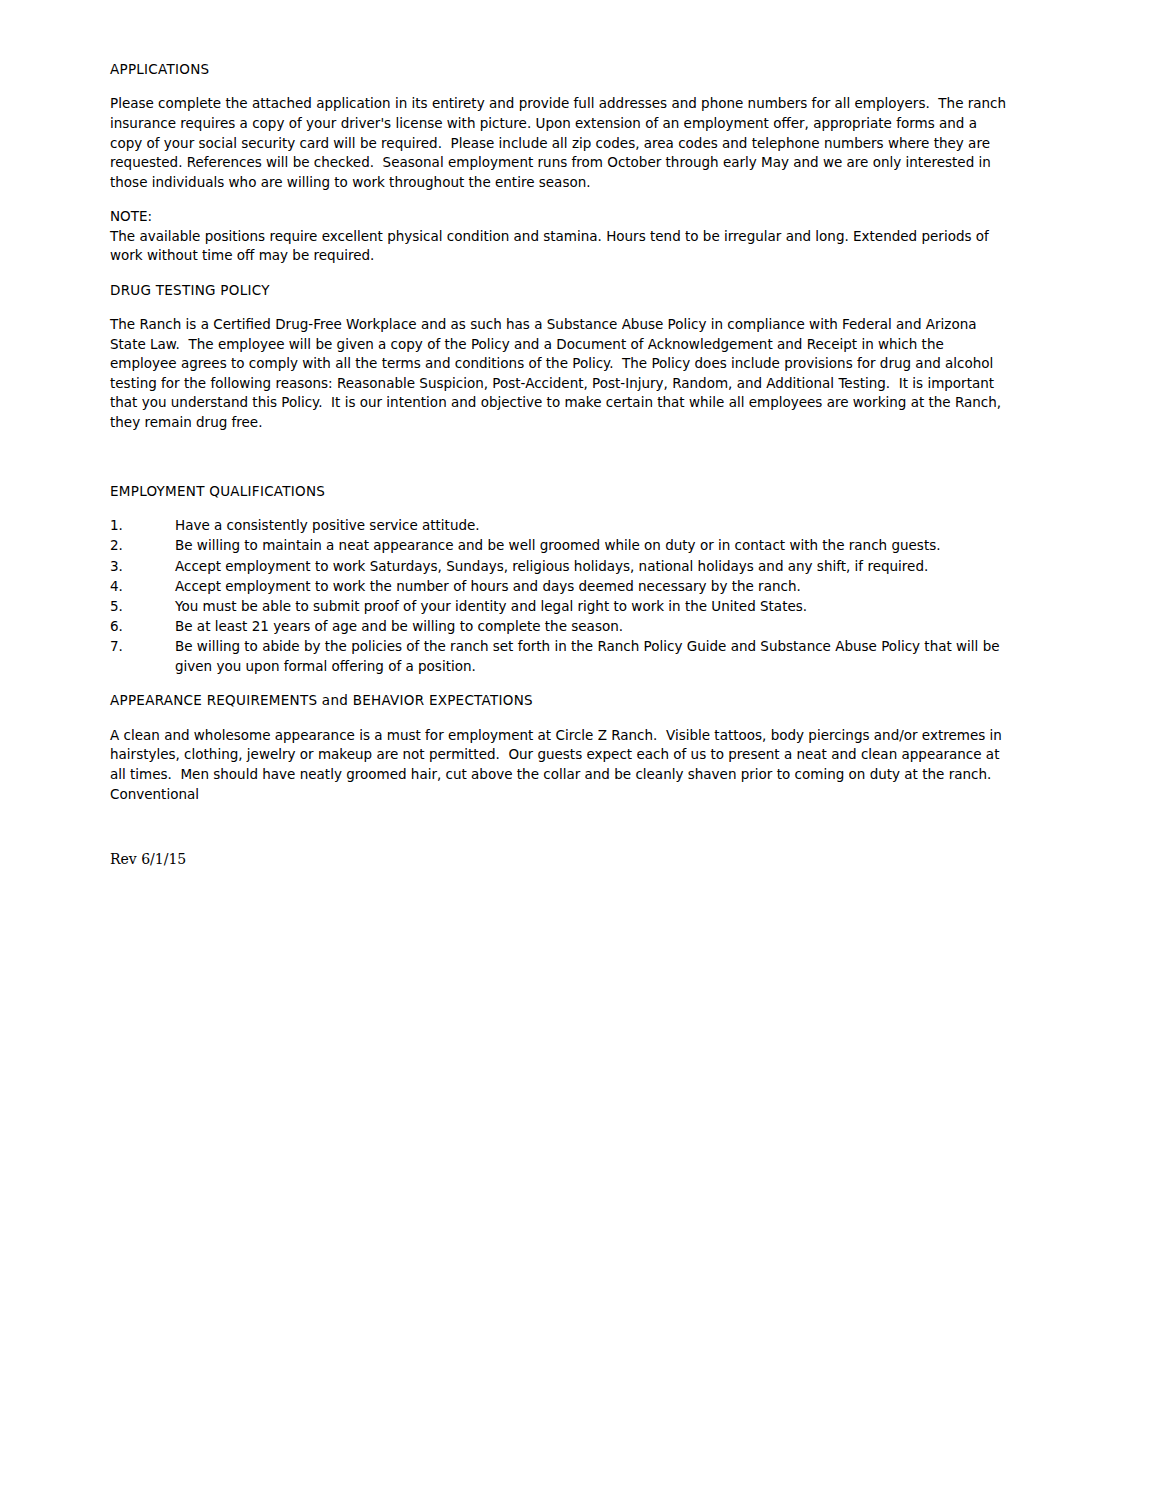APPLICATIONS
Please complete the attached application in its entirety and provide full addresses and phone numbers for all employers. The ranch insurance requires a copy of your driver's license with picture. Upon extension of an employment offer, appropriate forms and a copy of your social security card will be required. Please include all zip codes, area codes and telephone numbers where they are requested. References will be checked. Seasonal employment runs from October through early May and we are only interested in those individuals who are willing to work throughout the entire season.
NOTE:
The available positions require excellent physical condition and stamina. Hours tend to be irregular and long. Extended periods of work without time off may be required.
DRUG TESTING POLICY
The Ranch is a Certified Drug-Free Workplace and as such has a Substance Abuse Policy in compliance with Federal and Arizona State Law. The employee will be given a copy of the Policy and a Document of Acknowledgement and Receipt in which the employee agrees to comply with all the terms and conditions of the Policy. The Policy does include provisions for drug and alcohol testing for the following reasons: Reasonable Suspicion, Post-Accident, Post-Injury, Random, and Additional Testing. It is important that you understand this Policy. It is our intention and objective to make certain that while all employees are working at the Ranch, they remain drug free.
EMPLOYMENT QUALIFICATIONS
Have a consistently positive service attitude.
Be willing to maintain a neat appearance and be well groomed while on duty or in contact with the ranch guests.
Accept employment to work Saturdays, Sundays, religious holidays, national holidays and any shift, if required.
Accept employment to work the number of hours and days deemed necessary by the ranch.
You must be able to submit proof of your identity and legal right to work in the United States.
Be at least 21 years of age and be willing to complete the season.
Be willing to abide by the policies of the ranch set forth in the Ranch Policy Guide and Substance Abuse Policy that will be given you upon formal offering of a position.
APPEARANCE REQUIREMENTS and BEHAVIOR EXPECTATIONS
A clean and wholesome appearance is a must for employment at Circle Z Ranch. Visible tattoos, body piercings and/or extremes in hairstyles, clothing, jewelry or makeup are not permitted. Our guests expect each of us to present a neat and clean appearance at all times. Men should have neatly groomed hair, cut above the collar and be cleanly shaven prior to coming on duty at the ranch. Conventional
Rev 6/1/15